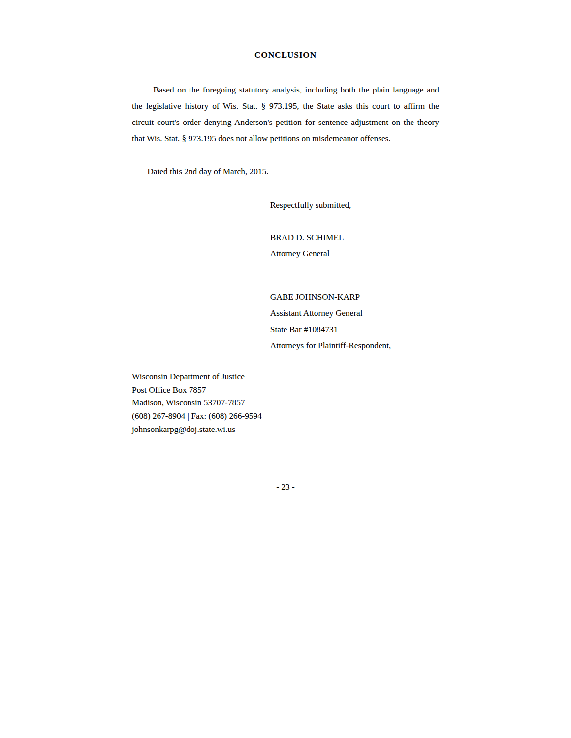CONCLUSION
Based on the foregoing statutory analysis, including both the plain language and the legislative history of Wis. Stat. § 973.195, the State asks this court to affirm the circuit court's order denying Anderson's petition for sentence adjustment on the theory that Wis. Stat. § 973.195 does not allow petitions on misdemeanor offenses.
Dated this 2nd day of March, 2015.
Respectfully submitted,
BRAD D. SCHIMEL
Attorney General
GABE JOHNSON-KARP
Assistant Attorney General
State Bar #1084731
Attorneys for Plaintiff-Respondent,
Wisconsin Department of Justice
Post Office Box 7857
Madison, Wisconsin 53707-7857
(608) 267-8904 | Fax: (608) 266-9594
johnsonkarpg@doj.state.wi.us
- 23 -